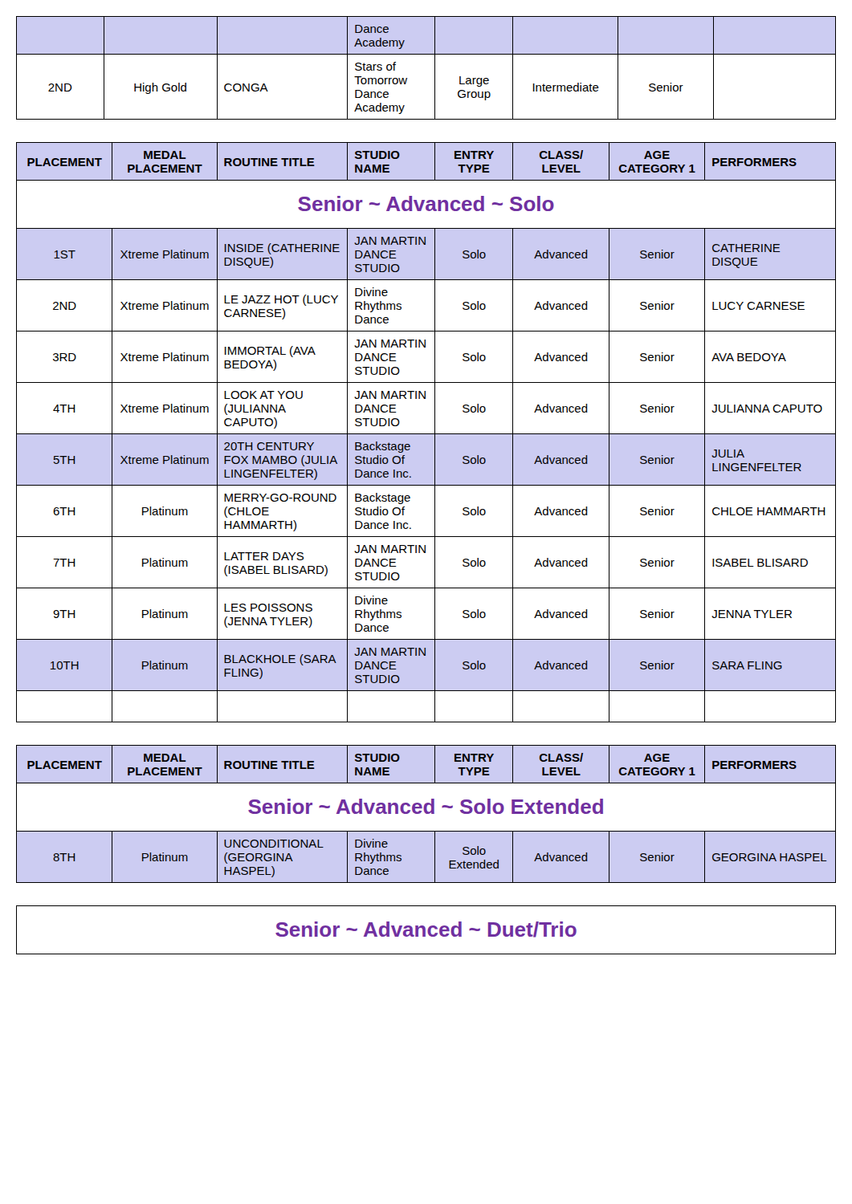| | | | Dance Academy | | | | |
| 2ND | High Gold | CONGA | Stars of Tomorrow Dance Academy | Large Group | Intermediate | Senior | |
| Senior ~ Advanced ~ Solo |
| PLACEMENT | MEDAL PLACEMENT | ROUTINE TITLE | STUDIO NAME | ENTRY TYPE | CLASS/ LEVEL | AGE CATEGORY 1 | PERFORMERS |
| 1ST | Xtreme Platinum | INSIDE (CATHERINE DISQUE) | JAN MARTIN DANCE STUDIO | Solo | Advanced | Senior | CATHERINE DISQUE |
| 2ND | Xtreme Platinum | LE JAZZ HOT (LUCY CARNESE) | Divine Rhythms Dance | Solo | Advanced | Senior | LUCY CARNESE |
| 3RD | Xtreme Platinum | IMMORTAL (AVA BEDOYA) | JAN MARTIN DANCE STUDIO | Solo | Advanced | Senior | AVA BEDOYA |
| 4TH | Xtreme Platinum | LOOK AT YOU (JULIANNA CAPUTO) | JAN MARTIN DANCE STUDIO | Solo | Advanced | Senior | JULIANNA CAPUTO |
| 5TH | Xtreme Platinum | 20TH CENTURY FOX MAMBO (JULIA LINGENFELTER) | Backstage Studio Of Dance Inc. | Solo | Advanced | Senior | JULIA LINGENFELTER |
| 6TH | Platinum | MERRY-GO-ROUND (CHLOE HAMMARTH) | Backstage Studio Of Dance Inc. | Solo | Advanced | Senior | CHLOE HAMMARTH |
| 7TH | Platinum | LATTER DAYS (ISABEL BLISARD) | JAN MARTIN DANCE STUDIO | Solo | Advanced | Senior | ISABEL BLISARD |
| 9TH | Platinum | LES POISSONS (JENNA TYLER) | Divine Rhythms Dance | Solo | Advanced | Senior | JENNA TYLER |
| 10TH | Platinum | BLACKHOLE (SARA FLING) | JAN MARTIN DANCE STUDIO | Solo | Advanced | Senior | SARA FLING |
| Senior ~ Advanced ~ Solo Extended |
| PLACEMENT | MEDAL PLACEMENT | ROUTINE TITLE | STUDIO NAME | ENTRY TYPE | CLASS/ LEVEL | AGE CATEGORY 1 | PERFORMERS |
| 8TH | Platinum | UNCONDITIONAL (GEORGINA HASPEL) | Divine Rhythms Dance | Solo Extended | Advanced | Senior | GEORGINA HASPEL |
| Senior ~ Advanced ~ Duet/Trio |